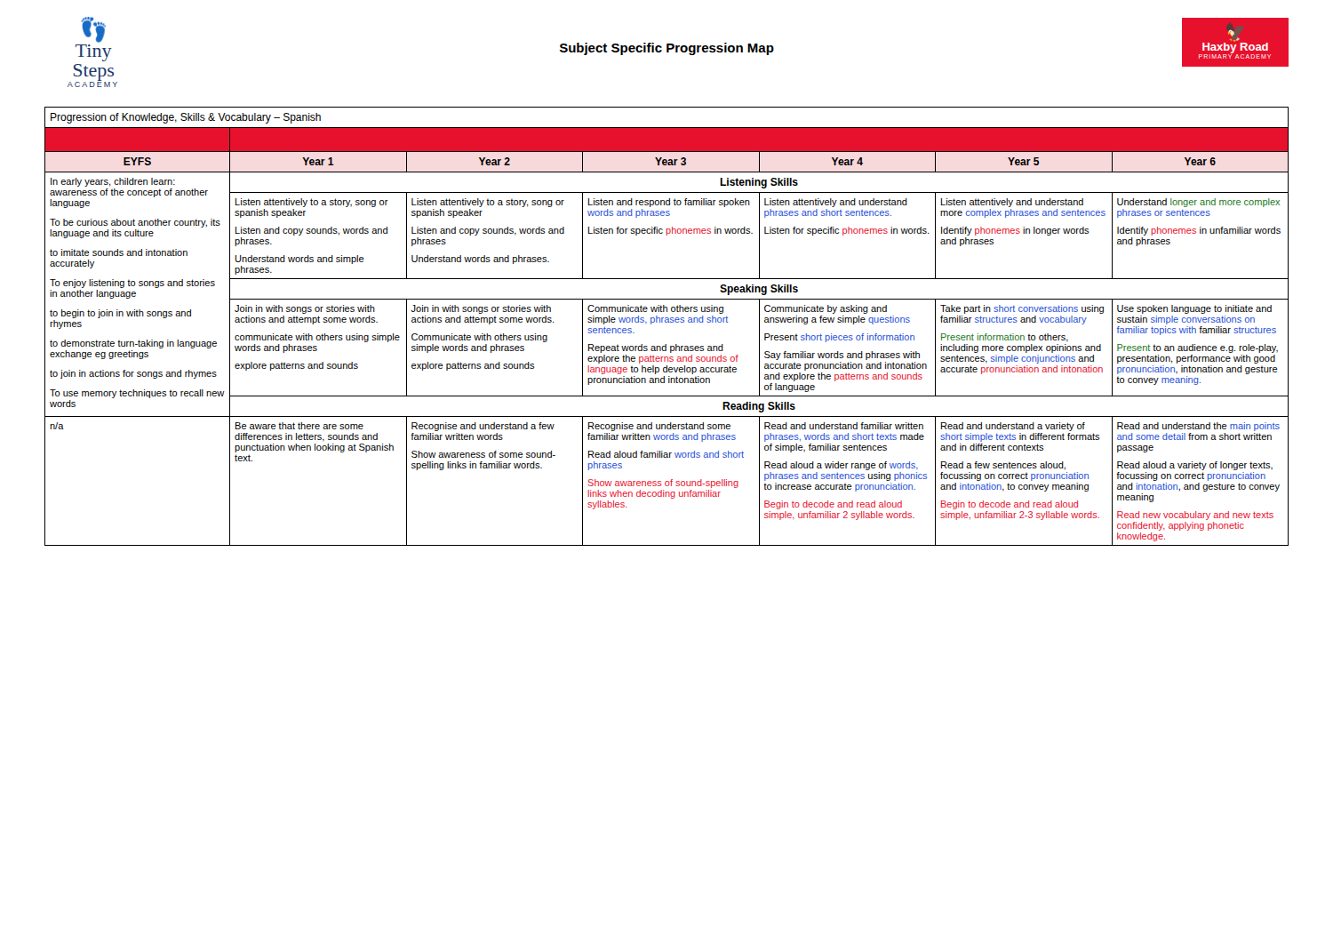👣
Tiny
Steps
ACADEMY
Subject Specific Progression Map
🦅
Haxby Road
PRIMARY ACADEMY
| Progression of Knowledge, Skills & Vocabulary – Spanish |
| EYFS | Year 1 | Year 2 | Year 3 | Year 4 | Year 5 | Year 6 |
| In early years, children learn: awareness of the concept of another language To be curious about another country, its language and its culture to imitate sounds and intonation accurately To enjoy listening to songs and stories in another language to begin to join in with songs and rhymes to demonstrate turn-taking in language exchange eg greetings to join in actions for songs and rhymes To use memory techniques to recall new words | Listening Skills |
| Listen attentively to a story, song or spanish speaker Listen and copy sounds, words and phrases. Understand words and simple phrases. | Listen attentively to a story, song or spanish speaker Listen and copy sounds, words and phrases Understand words and phrases. | Listen and respond to familiar spoken words and phrases Listen for specific phonemes in words. | Listen attentively and understand phrases and short sentences. Listen for specific phonemes in words. | Listen attentively and understand more complex phrases and sentences Identify phonemes in longer words and phrases | Understand longer and more complex phrases or sentences Identify phonemes in unfamiliar words and phrases |
| Speaking Skills |
| Join in with songs or stories with actions and attempt some words. communicate with others using simple words and phrases explore patterns and sounds | Join in with songs or stories with actions and attempt some words. Communicate with others using simple words and phrases explore patterns and sounds | Communicate with others using simple words, phrases and short sentences. Repeat words and phrases and explore the patterns and sounds of language to help develop accurate pronunciation and intonation | Communicate by asking and answering a few simple questions Present short pieces of information Say familiar words and phrases with accurate pronunciation and intonation and explore the patterns and sounds of language | Take part in short conversations using familiar structures and vocabulary Present information to others, including more complex opinions and sentences, simple conjunctions and accurate pronunciation and intonation | Use spoken language to initiate and sustain simple conversations on familiar topics with familiar structures Present to an audience e.g. role-play, presentation, performance with good pronunciation , intonation and gesture to convey meaning. |
| Reading Skills |
| n/a | Be aware that there are some differences in letters, sounds and punctuation when looking at Spanish text. | Recognise and understand a few familiar written words Show awareness of some sound-spelling links in familiar words. | Recognise and understand some familiar written words and phrases Read aloud familiar words and short phrases Show awareness of sound-spelling links when decoding unfamiliar syllables. | Read and understand familiar written phrases, words and short texts made of simple, familiar sentences Read aloud a wider range of words, phrases and sentences using phonics to increase accurate pronunciation. Begin to decode and read aloud simple, unfamiliar 2 syllable words. | Read and understand a variety of short simple texts in different formats and in different contexts Read a few sentences aloud, focussing on correct pronunciation and intonation , to convey meaning Begin to decode and read aloud simple, unfamiliar 2-3 syllable words. | Read and understand the main points and some detail from a short written passage Read aloud a variety of longer texts, focussing on correct pronunciation and intonation , and gesture to convey meaning Read new vocabulary and new texts confidently, applying phonetic knowledge. |